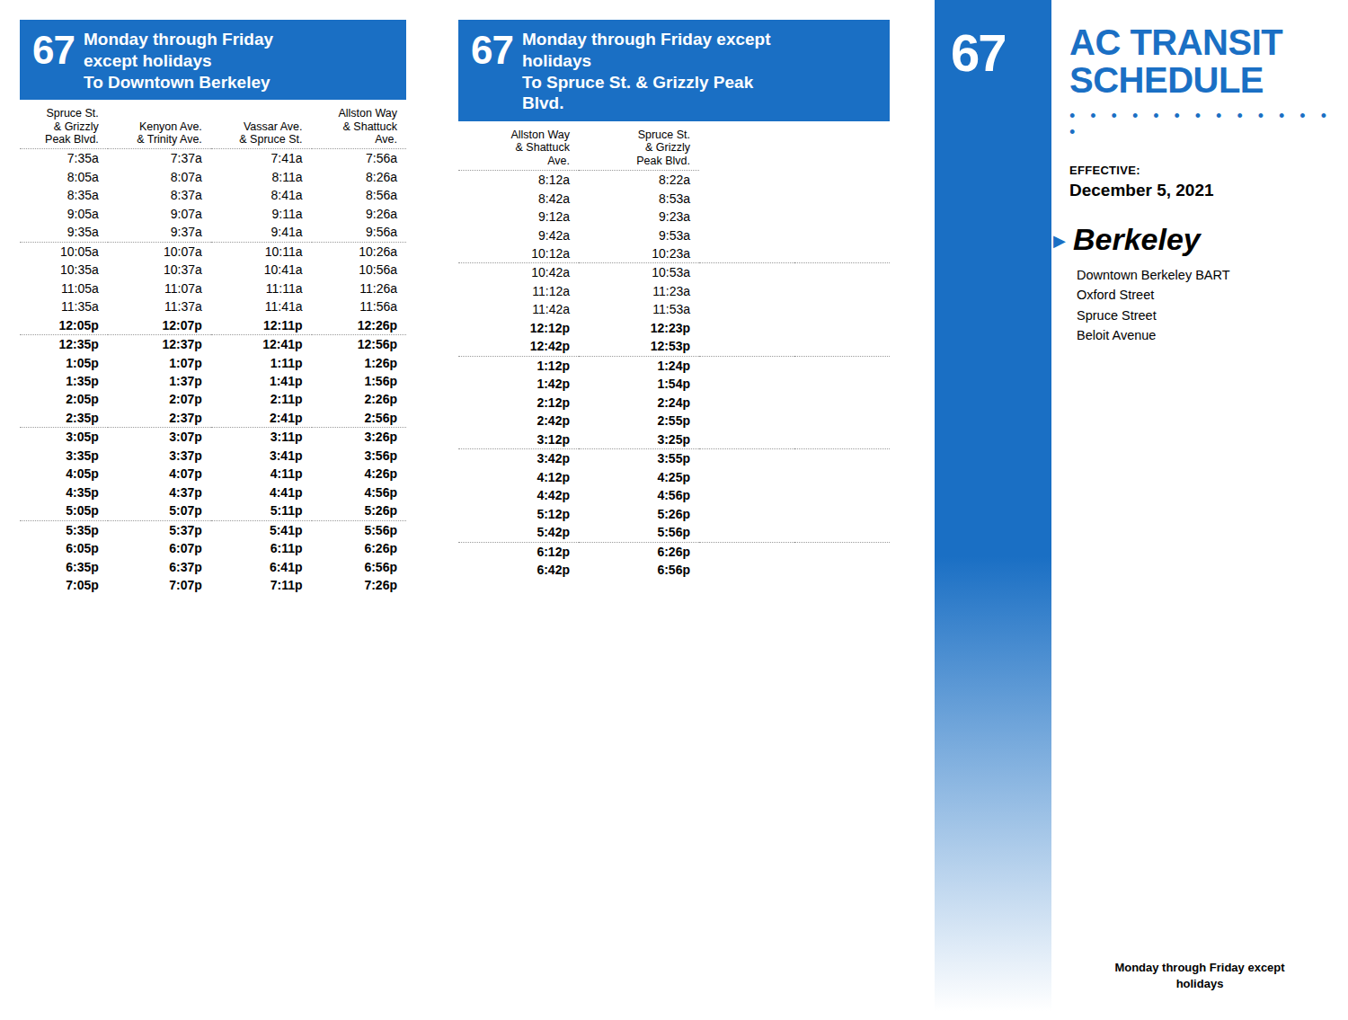67
Monday through Friday
except holidays
To Downtown Berkeley
| Spruce St. & Grizzly Peak Blvd. | Kenyon Ave. & Trinity Ave. | Vassar Ave. & Spruce St. | Allston Way & Shattuck Ave. |
| --- | --- | --- | --- |
| 7:35a | 7:37a | 7:41a | 7:56a |
| 8:05a | 8:07a | 8:11a | 8:26a |
| 8:35a | 8:37a | 8:41a | 8:56a |
| 9:05a | 9:07a | 9:11a | 9:26a |
| 9:35a | 9:37a | 9:41a | 9:56a |
| 10:05a | 10:07a | 10:11a | 10:26a |
| 10:35a | 10:37a | 10:41a | 10:56a |
| 11:05a | 11:07a | 11:11a | 11:26a |
| 11:35a | 11:37a | 11:41a | 11:56a |
| 12:05p | 12:07p | 12:11p | 12:26p |
| 12:35p | 12:37p | 12:41p | 12:56p |
| 1:05p | 1:07p | 1:11p | 1:26p |
| 1:35p | 1:37p | 1:41p | 1:56p |
| 2:05p | 2:07p | 2:11p | 2:26p |
| 2:35p | 2:37p | 2:41p | 2:56p |
| 3:05p | 3:07p | 3:11p | 3:26p |
| 3:35p | 3:37p | 3:41p | 3:56p |
| 4:05p | 4:07p | 4:11p | 4:26p |
| 4:35p | 4:37p | 4:41p | 4:56p |
| 5:05p | 5:07p | 5:11p | 5:26p |
| 5:35p | 5:37p | 5:41p | 5:56p |
| 6:05p | 6:07p | 6:11p | 6:26p |
| 6:35p | 6:37p | 6:41p | 6:56p |
| 7:05p | 7:07p | 7:11p | 7:26p |
67
Monday through Friday except
holidays
To Spruce St. & Grizzly Peak
Blvd.
| Allston Way & Shattuck Ave. | Spruce St. & Grizzly Peak Blvd. | | |
| --- | --- | --- | --- |
| 8:12a | 8:22a | | |
| 8:42a | 8:53a | | |
| 9:12a | 9:23a | | |
| 9:42a | 9:53a | | |
| 10:12a | 10:23a | | |
| 10:42a | 10:53a | | |
| 11:12a | 11:23a | | |
| 11:42a | 11:53a | | |
| 12:12p | 12:23p | | |
| 12:42p | 12:53p | | |
| 1:12p | 1:24p | | |
| 1:42p | 1:54p | | |
| 2:12p | 2:24p | | |
| 2:42p | 2:55p | | |
| 3:12p | 3:25p | | |
| 3:42p | 3:55p | | |
| 4:12p | 4:25p | | |
| 4:42p | 4:56p | | |
| 5:12p | 5:26p | | |
| 5:42p | 5:56p | | |
| 6:12p | 6:26p | | |
| 6:42p | 6:56p | | |
67
AC TRANSIT
SCHEDULE
• • • • • • • • • • • • • •
EFFECTIVE:
December 5, 2021
▶
Berkeley
Downtown Berkeley BART
Oxford Street
Spruce Street
Beloit Avenue
Monday through Friday except
holidays